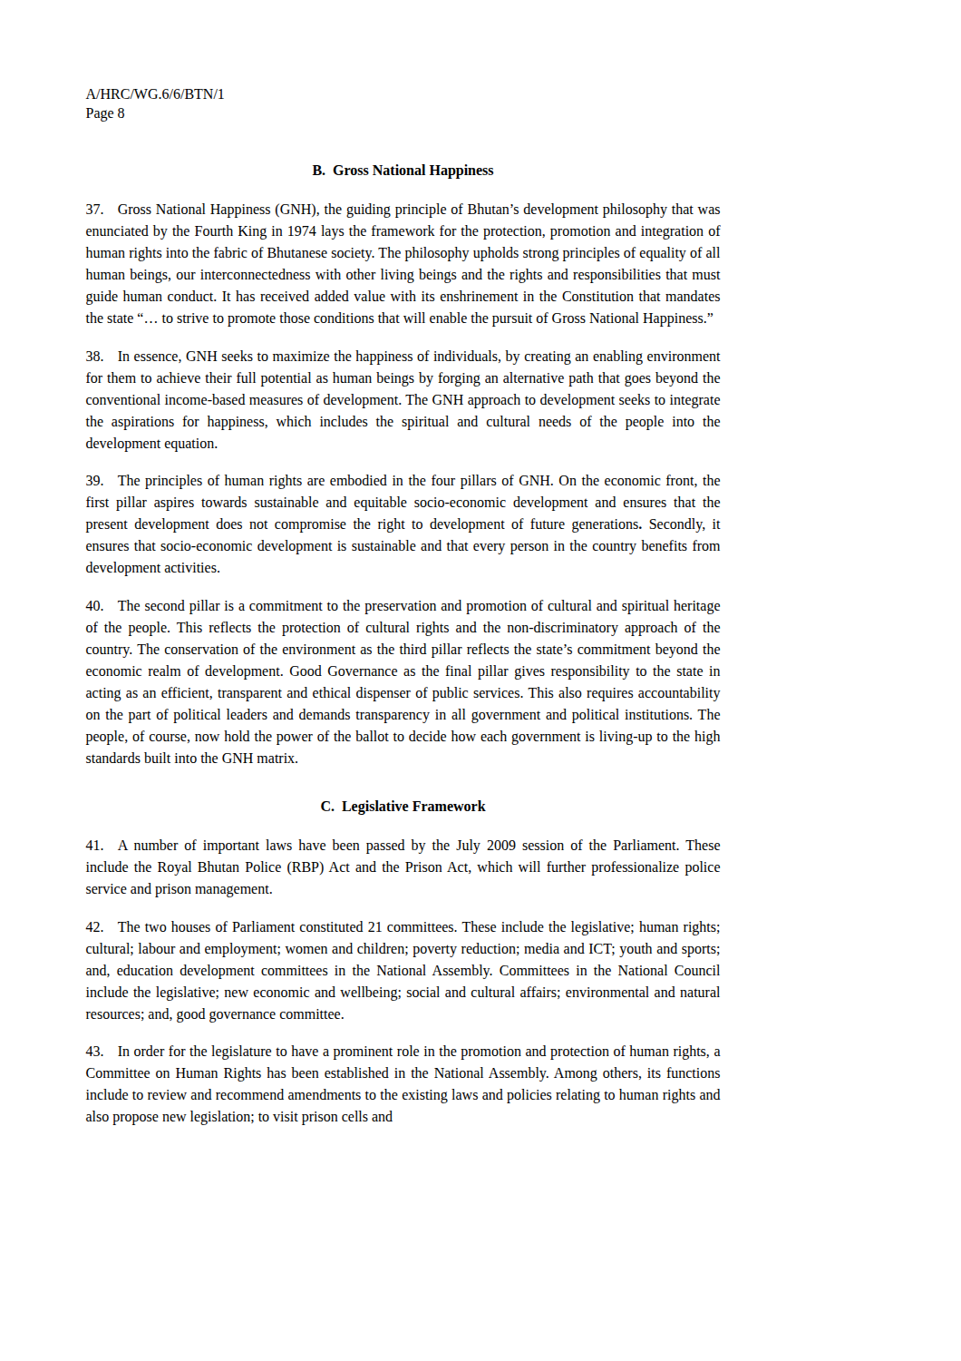A/HRC/WG.6/6/BTN/1
Page 8
B. Gross National Happiness
37. Gross National Happiness (GNH), the guiding principle of Bhutan’s development philosophy that was enunciated by the Fourth King in 1974 lays the framework for the protection, promotion and integration of human rights into the fabric of Bhutanese society. The philosophy upholds strong principles of equality of all human beings, our interconnectedness with other living beings and the rights and responsibilities that must guide human conduct. It has received added value with its enshrinement in the Constitution that mandates the state “… to strive to promote those conditions that will enable the pursuit of Gross National Happiness.”
38. In essence, GNH seeks to maximize the happiness of individuals, by creating an enabling environment for them to achieve their full potential as human beings by forging an alternative path that goes beyond the conventional income-based measures of development. The GNH approach to development seeks to integrate the aspirations for happiness, which includes the spiritual and cultural needs of the people into the development equation.
39. The principles of human rights are embodied in the four pillars of GNH. On the economic front, the first pillar aspires towards sustainable and equitable socio-economic development and ensures that the present development does not compromise the right to development of future generations. Secondly, it ensures that socio-economic development is sustainable and that every person in the country benefits from development activities.
40. The second pillar is a commitment to the preservation and promotion of cultural and spiritual heritage of the people. This reflects the protection of cultural rights and the non-discriminatory approach of the country. The conservation of the environment as the third pillar reflects the state’s commitment beyond the economic realm of development. Good Governance as the final pillar gives responsibility to the state in acting as an efficient, transparent and ethical dispenser of public services. This also requires accountability on the part of political leaders and demands transparency in all government and political institutions. The people, of course, now hold the power of the ballot to decide how each government is living-up to the high standards built into the GNH matrix.
C. Legislative Framework
41. A number of important laws have been passed by the July 2009 session of the Parliament. These include the Royal Bhutan Police (RBP) Act and the Prison Act, which will further professionalize police service and prison management.
42. The two houses of Parliament constituted 21 committees. These include the legislative; human rights; cultural; labour and employment; women and children; poverty reduction; media and ICT; youth and sports; and, education development committees in the National Assembly. Committees in the National Council include the legislative; new economic and wellbeing; social and cultural affairs; environmental and natural resources; and, good governance committee.
43. In order for the legislature to have a prominent role in the promotion and protection of human rights, a Committee on Human Rights has been established in the National Assembly. Among others, its functions include to review and recommend amendments to the existing laws and policies relating to human rights and also propose new legislation; to visit prison cells and